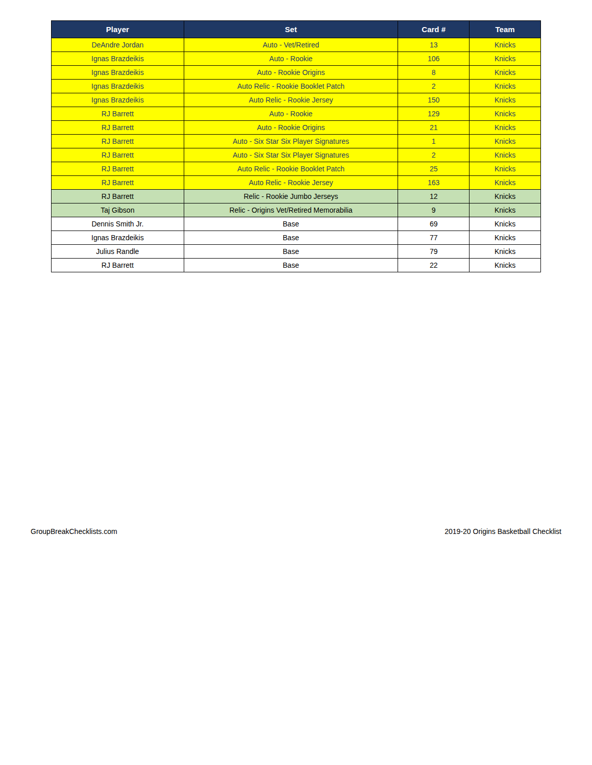| Player | Set | Card # | Team |
| --- | --- | --- | --- |
| DeAndre Jordan | Auto - Vet/Retired | 13 | Knicks |
| Ignas Brazdeikis | Auto - Rookie | 106 | Knicks |
| Ignas Brazdeikis | Auto - Rookie Origins | 8 | Knicks |
| Ignas Brazdeikis | Auto Relic - Rookie Booklet Patch | 2 | Knicks |
| Ignas Brazdeikis | Auto Relic - Rookie Jersey | 150 | Knicks |
| RJ Barrett | Auto - Rookie | 129 | Knicks |
| RJ Barrett | Auto - Rookie Origins | 21 | Knicks |
| RJ Barrett | Auto - Six Star Six Player Signatures | 1 | Knicks |
| RJ Barrett | Auto - Six Star Six Player Signatures | 2 | Knicks |
| RJ Barrett | Auto Relic - Rookie Booklet Patch | 25 | Knicks |
| RJ Barrett | Auto Relic - Rookie Jersey | 163 | Knicks |
| RJ Barrett | Relic - Rookie Jumbo Jerseys | 12 | Knicks |
| Taj Gibson | Relic - Origins Vet/Retired Memorabilia | 9 | Knicks |
| Dennis Smith Jr. | Base | 69 | Knicks |
| Ignas Brazdeikis | Base | 77 | Knicks |
| Julius Randle | Base | 79 | Knicks |
| RJ Barrett | Base | 22 | Knicks |
GroupBreakChecklists.com 2019-20 Origins Basketball Checklist